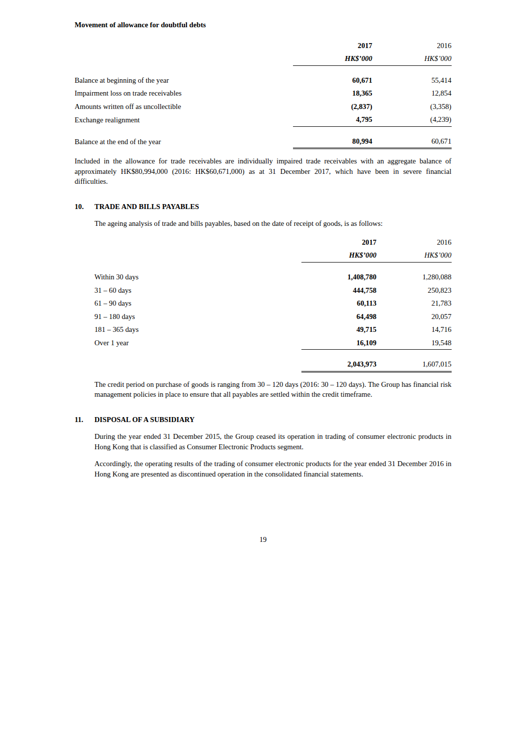Movement of allowance for doubtful debts
| | 2017 | 2016 |
| | HK$’000 | HK$’000 |
| Balance at beginning of the year | 60,671 | 55,414 |
| Impairment loss on trade receivables | 18,365 | 12,854 |
| Amounts written off as uncollectible | (2,837) | (3,358) |
| Exchange realignment | 4,795 | (4,239) |
| Balance at the end of the year | 80,994 | 60,671 |
Included in the allowance for trade receivables are individually impaired trade receivables with an aggregate balance of approximately HK$80,994,000 (2016: HK$60,671,000) as at 31 December 2017, which have been in severe financial difficulties.
10. TRADE AND BILLS PAYABLES
The ageing analysis of trade and bills payables, based on the date of receipt of goods, is as follows:
| | 2017 | 2016 |
| | HK$’000 | HK$’000 |
| Within 30 days | 1,408,780 | 1,280,088 |
| 31 – 60 days | 444,758 | 250,823 |
| 61 – 90 days | 60,113 | 21,783 |
| 91 – 180 days | 64,498 | 20,057 |
| 181 – 365 days | 49,715 | 14,716 |
| Over 1 year | 16,109 | 19,548 |
| | 2,043,973 | 1,607,015 |
The credit period on purchase of goods is ranging from 30 – 120 days (2016: 30 – 120 days). The Group has financial risk management policies in place to ensure that all payables are settled within the credit timeframe.
11. DISPOSAL OF A SUBSIDIARY
During the year ended 31 December 2015, the Group ceased its operation in trading of consumer electronic products in Hong Kong that is classified as Consumer Electronic Products segment.
Accordingly, the operating results of the trading of consumer electronic products for the year ended 31 December 2016 in Hong Kong are presented as discontinued operation in the consolidated financial statements.
19